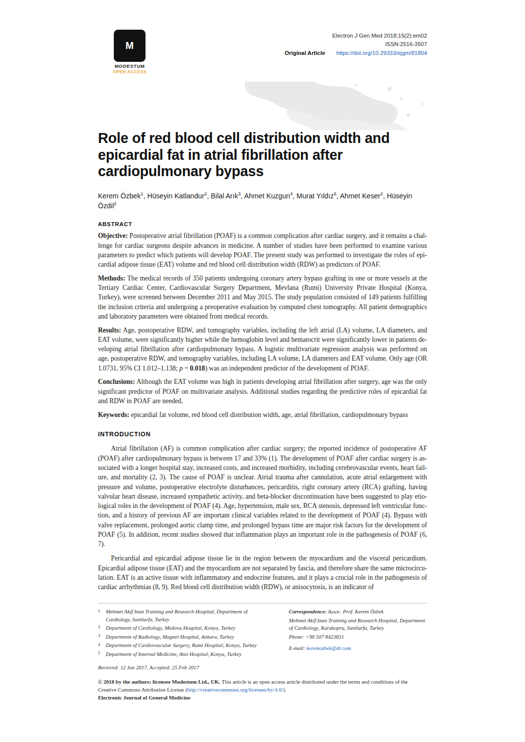M
MODESTUM
OPEN ACCESS
Electron J Gen Med 2018;15(2):em02
ISSN:2516-3507
Original Article https://doi.org/10.29333/ejgm/81804
Role of red blood cell distribution width and epicardial fat in atrial fibrillation after cardiopulmonary bypass
Kerem Özbek1, Hüseyin Katlandur2, Bilal Arık3, Ahmet Kuzgun4, Murat Yıldız5, Ahmet Keser2, Hüseyin Özdil2
ABSTRACT
Objective: Postoperative atrial fibrillation (POAF) is a common complication after cardiac surgery, and it remains a challenge for cardiac surgeons despite advances in medicine. A number of studies have been performed to examine various parameters to predict which patients will develop POAF. The present study was performed to investigate the roles of epicardial adipose tissue (EAT) volume and red blood cell distribution width (RDW) as predictors of POAF.
Methods: The medical records of 350 patients undergoing coronary artery bypass grafting in one or more vessels at the Tertiary Cardiac Center, Cardiovascular Surgery Department, Mevlana (Rumi) University Private Hospital (Konya, Turkey), were screened between December 2011 and May 2015. The study population consisted of 149 patients fulfilling the inclusion criteria and undergoing a preoperative evaluation by computed chest tomography. All patient demographics and laboratory parameters were obtained from medical records.
Results: Age, postoperative RDW, and tomography variables, including the left atrial (LA) volume, LA diameters, and EAT volume, were significantly higher while the hemoglobin level and hematocrit were significantly lower in patients developing atrial fibrillation after cardiopulmonary bypass. A logistic multivariate regression analysis was performed on age, postoperative RDW, and tomography variables, including LA volume, LA diameters and EAT volume. Only age (OR 1.0731, 95% CI 1.012–1.138; p = 0.018) was an independent predictor of the development of POAF.
Conclusions: Although the EAT volume was high in patients developing atrial fibrillation after surgery, age was the only significant predictor of POAF on multivariate analysis. Additional studies regarding the predictive roles of epicardial fat and RDW in POAF are needed.
Keywords: epicardial fat volume, red blood cell distribution width, age, atrial fibrillation, cardiopulmonary bypass
INTRODUCTION
Atrial fibrillation (AF) is common complication after cardiac surgery; the reported incidence of postoperative AF (POAF) after cardiopulmonary bypass is between 17 and 33% (1). The development of POAF after cardiac surgery is associated with a longer hospital stay, increased costs, and increased morbidity, including cerebrovascular events, heart failure, and mortality (2, 3). The cause of POAF is unclear. Atrial trauma after cannulation, acute atrial enlargement with pressure and volume, postoperative electrolyte disturbances, pericarditis, right coronary artery (RCA) grafting, having valvular heart disease, increased sympathetic activity, and beta-blocker discontinuation have been suggested to play etiological roles in the development of POAF (4). Age, hypertension, male sex, RCA stenosis, depressed left ventricular function, and a history of previous AF are important clinical variables related to the development of POAF (4). Bypass with valve replacement, prolonged aortic clamp time, and prolonged bypass time are major risk factors for the development of POAF (5). In addition, recent studies showed that inflammation plays an important role in the pathogenesis of POAF (6, 7).
Pericardial and epicardial adipose tissue lie in the region between the myocardium and the visceral pericardium. Epicardial adipose tissue (EAT) and the myocardium are not separated by fascia, and therefore share the same microcirculation. EAT is an active tissue with inflammatory and endocrine features, and it plays a crucial role in the pathogenesis of cardiac arrhythmias (8, 9). Red blood cell distribution width (RDW), or anisocytosis, is an indicator of
Mehmet Akif Inan Training and Research Hospital, Department of Cardiology, Sanliurfa, Turkey
Department of Cardiology, Medova Hospital, Konya, Turkey
Department of Radiology, Magnet Hospital, Ankara, Turkey
Department of Cardiovascular Surgery, Rumi Hospital, Konya, Turkey
Department of Internal Medicine, Anıt Hospital, Konya, Turkey
Correspondence: Assoc. Prof. Kerem Özbek
Mehmet Akif Inan Training and Research Hospital, Department of Cardiology, Karakopru, Sanliurfa, Turkey
Phone: +90 507 8423831
E-mail: keremozbek@dr.com
Received: 12 Jan 2017, Accepted: 25 Feb 2017
© 2018 by the authors; licensee Modestum Ltd., UK. This article is an open access article distributed under the terms and conditions of the Creative Commons Attribution License (http://creativecommons.org/licenses/by/4.0/).
Electronic Journal of General Medicine